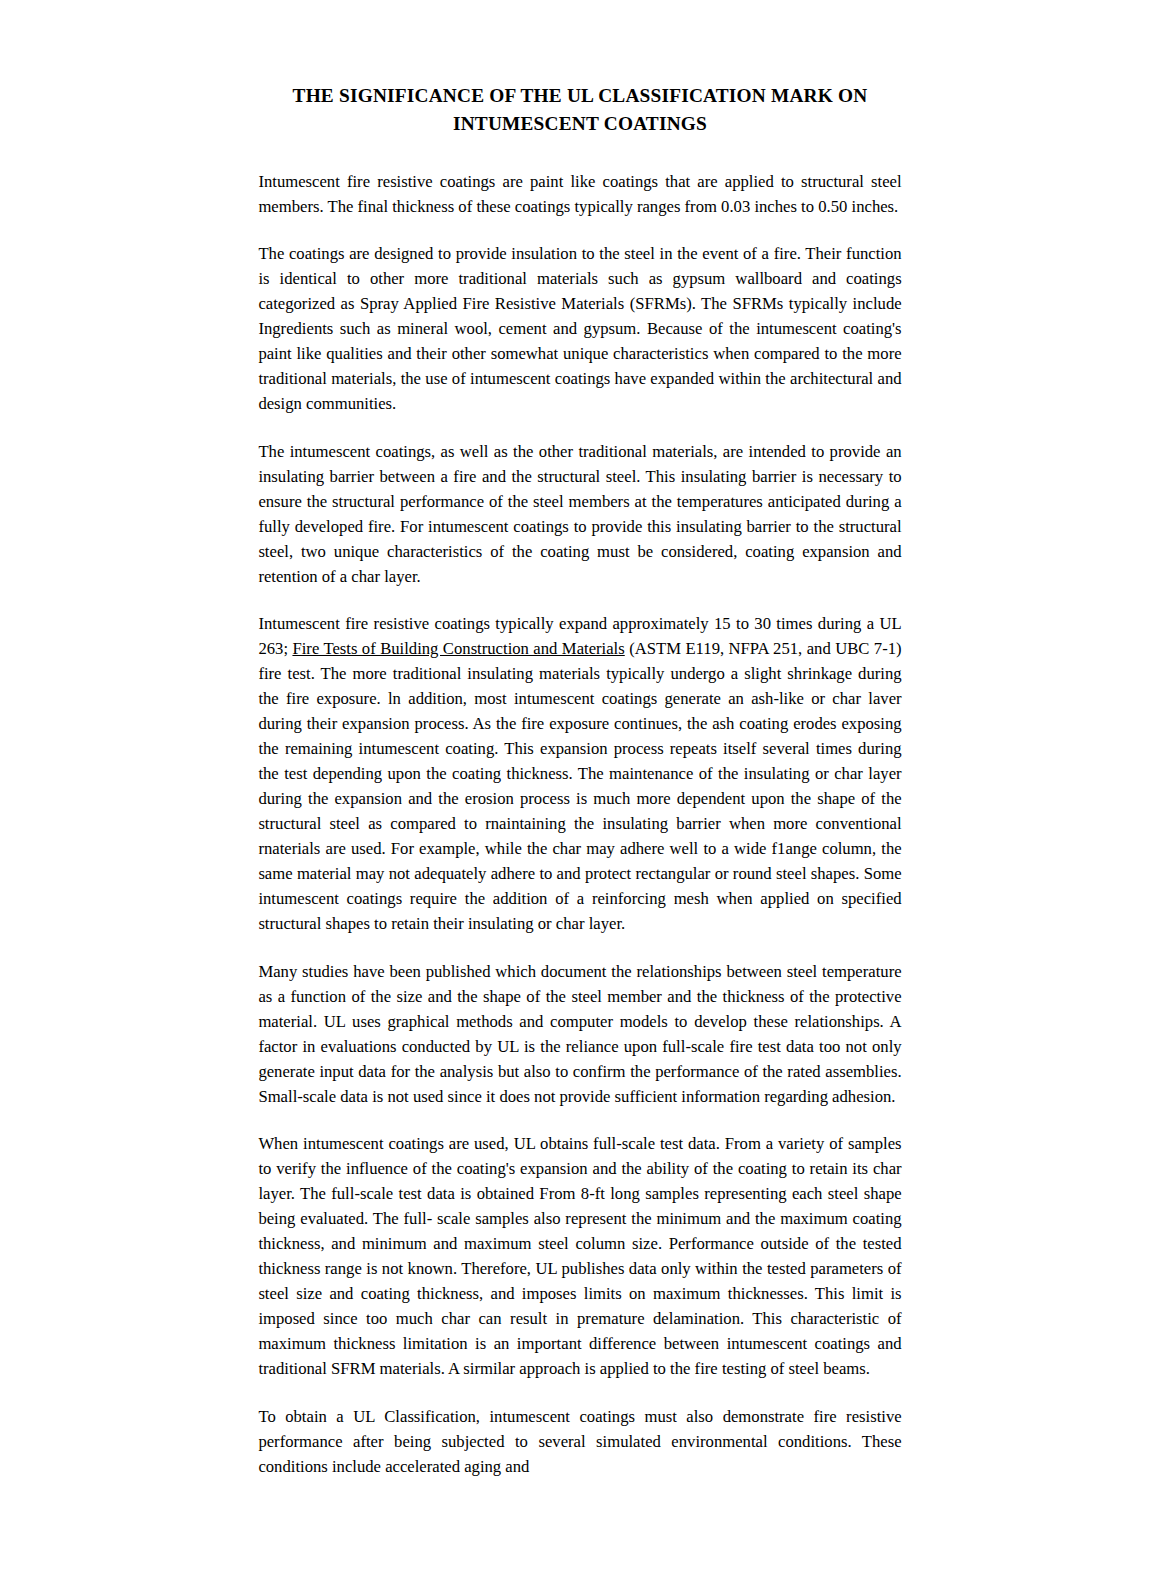The Significance of the UL Classification Mark on
Intumescent Coatings
Intumescent fire resistive coatings are paint like coatings that are applied to structural steel members. The final thickness of these coatings typically ranges from 0.03 inches to 0.50 inches.
The coatings are designed to provide insulation to the steel in the event of a fire. Their function is identical to other more traditional materials such as gypsum wallboard and coatings categorized as Spray Applied Fire Resistive Materials (SFRMs). The SFRMs typically include Ingredients such as mineral wool, cement and gypsum. Because of the intumescent coating's paint like qualities and their other somewhat unique characteristics when compared to the more traditional materials, the use of intumescent coatings have expanded within the architectural and design communities.
The intumescent coatings, as well as the other traditional materials, are intended to provide an insulating barrier between a fire and the structural steel. This insulating barrier is necessary to ensure the structural performance of the steel members at the temperatures anticipated during a fully developed fire. For intumescent coatings to provide this insulating barrier to the structural steel, two unique characteristics of the coating must be considered, coating expansion and retention of a char layer.
Intumescent fire resistive coatings typically expand approximately 15 to 30 times during a UL 263; Fire Tests of Building Construction and Materials (ASTM E119, NFPA 251, and UBC 7-1) fire test. The more traditional insulating materials typically undergo a slight shrinkage during the fire exposure. ln addition, most intumescent coatings generate an ash-like or char laver during their expansion process. As the fire exposure continues, the ash coating erodes exposing the remaining intumescent coating. This expansion process repeats itself several times during the test depending upon the coating thickness. The maintenance of the insulating or char layer during the expansion and the erosion process is much more dependent upon the shape of the structural steel as compared to rnaintaining the insulating barrier when more conventional rnaterials are used. For example, while the char may adhere well to a wide f1ange column, the same material may not adequately adhere to and protect rectangular or round steel shapes. Some intumescent coatings require the addition of a reinforcing mesh when applied on specified structural shapes to retain their insulating or char layer.
Many studies have been published which document the relationships between steel temperature as a function of the size and the shape of the steel member and the thickness of the protective material. UL uses graphical methods and computer models to develop these relationships. A factor in evaluations conducted by UL is the reliance upon full-scale fire test data too not only generate input data for the analysis but also to confirm the performance of the rated assemblies. Small-scale data is not used since it does not provide sufficient information regarding adhesion.
When intumescent coatings are used, UL obtains full-scale test data. From a variety of samples to verify the influence of the coating's expansion and the ability of the coating to retain its char layer. The full-scale test data is obtained From 8-ft long samples representing each steel shape being evaluated. The full- scale samples also represent the minimum and the maximum coating thickness, and minimum and maximum steel column size. Performance outside of the tested thickness range is not known. Therefore, UL publishes data only within the tested parameters of steel size and coating thickness, and imposes limits on maximum thicknesses. This limit is imposed since too much char can result in premature delamination. This characteristic of maximum thickness limitation is an important difference between intumescent coatings and traditional SFRM materials. A sirmilar approach is applied to the fire testing of steel beams.
To obtain a UL Classification, intumescent coatings must also demonstrate fire resistive performance after being subjected to several simulated environmental conditions. These conditions include accelerated aging and